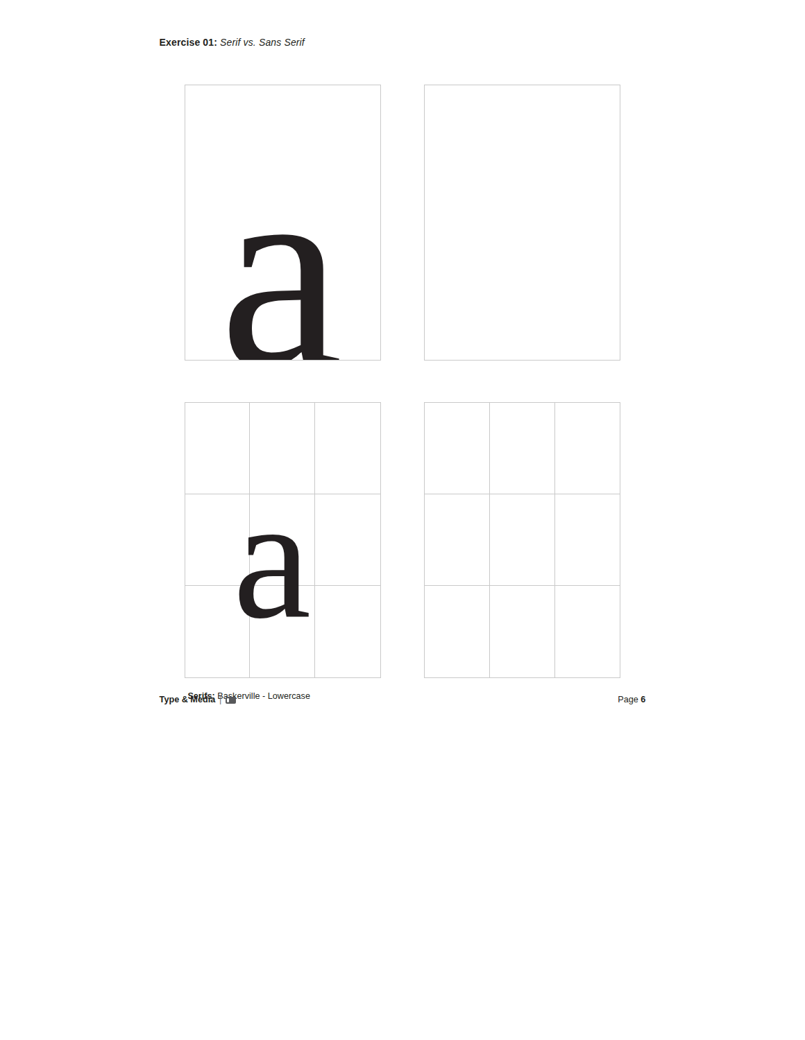Exercise 01: Serif vs. Sans Serif
a
a
Serifs: Baskerville - Lowercase
Type & Media |
Page 6